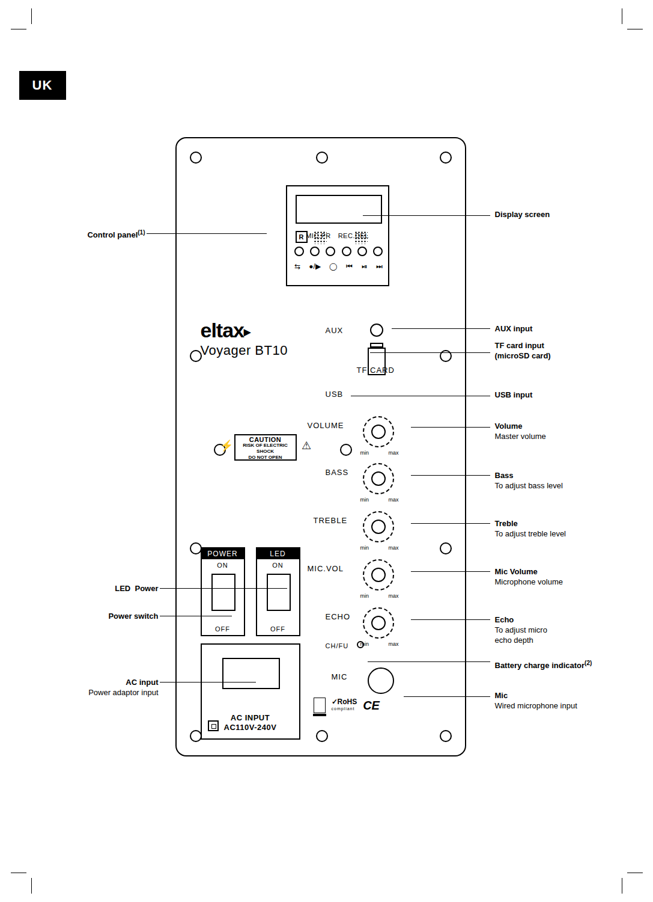UK
R
MIC.PR REC.DEL
⇆ ●/▶ ◯ ⏮ ⏯ ⏭
eltax▸
Voyager BT10
AUX
TF CARD
USB
VOLUME
min max
BASS
min max
TREBLE
min max
MIC.VOL
min max
ECHO
min max
CH/FU
MIC
⚡
CAUTION
RISK OF ELECTRIC
SHOCK
DO NOT OPEN
⚠
POWER
ON
OFF
LED
ON
OFF
AC INPUT
AC110V-240V
✓RoHScompliant
CE
Display screen
AUX input
TF card input
(microSD card)
USB input
Volume
Master volume
Bass
To adjust bass level
Treble
To adjust treble level
Mic Volume
Microphone volume
Echo
To adjust micro
echo depth
Battery charge indicator(2)
Mic
Wired microphone input
Control panel(1)
LED Power
Power switch
AC input
Power adaptor input